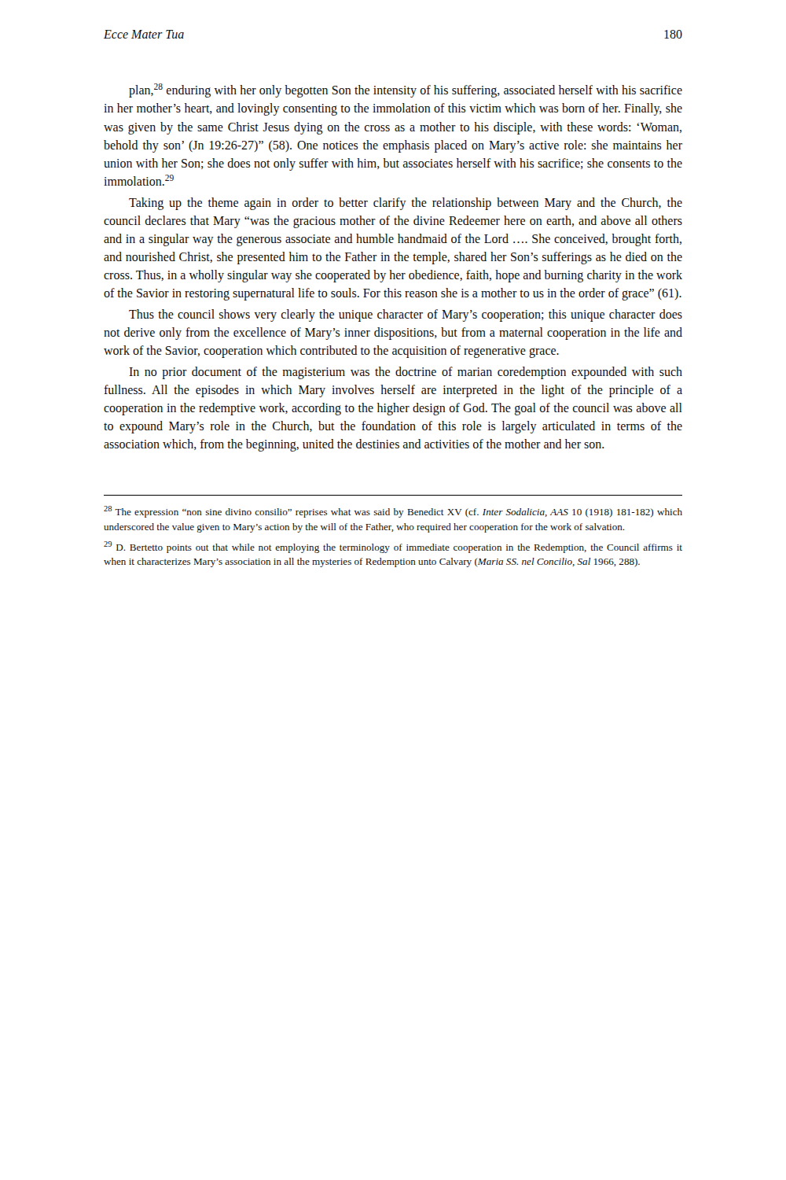Ecce Mater Tua 180
plan,28 enduring with her only begotten Son the intensity of his suffering, associated herself with his sacrifice in her mother’s heart, and lovingly consenting to the immolation of this victim which was born of her. Finally, she was given by the same Christ Jesus dying on the cross as a mother to his disciple, with these words: ‘Woman, behold thy son’ (Jn 19:26-27)” (58). One notices the emphasis placed on Mary’s active role: she maintains her union with her Son; she does not only suffer with him, but associates herself with his sacrifice; she consents to the immolation.29
Taking up the theme again in order to better clarify the relationship between Mary and the Church, the council declares that Mary “was the gracious mother of the divine Redeemer here on earth, and above all others and in a singular way the generous associate and humble handmaid of the Lord …. She conceived, brought forth, and nourished Christ, she presented him to the Father in the temple, shared her Son’s sufferings as he died on the cross. Thus, in a wholly singular way she cooperated by her obedience, faith, hope and burning charity in the work of the Savior in restoring supernatural life to souls. For this reason she is a mother to us in the order of grace” (61).
Thus the council shows very clearly the unique character of Mary’s cooperation; this unique character does not derive only from the excellence of Mary’s inner dispositions, but from a maternal cooperation in the life and work of the Savior, cooperation which contributed to the acquisition of regenerative grace.
In no prior document of the magisterium was the doctrine of marian coredemption expounded with such fullness. All the episodes in which Mary involves herself are interpreted in the light of the principle of a cooperation in the redemptive work, according to the higher design of God. The goal of the council was above all to expound Mary’s role in the Church, but the foundation of this role is largely articulated in terms of the association which, from the beginning, united the destinies and activities of the mother and her son.
28 The expression “non sine divino consilio” reprises what was said by Benedict XV (cf. Inter Sodalicia, AAS 10 (1918) 181-182) which underscored the value given to Mary’s action by the will of the Father, who required her cooperation for the work of salvation.
29 D. Bertetto points out that while not employing the terminology of immediate cooperation in the Redemption, the Council affirms it when it characterizes Mary’s association in all the mysteries of Redemption unto Calvary (Maria SS. nel Concilio, Sal 1966, 288).